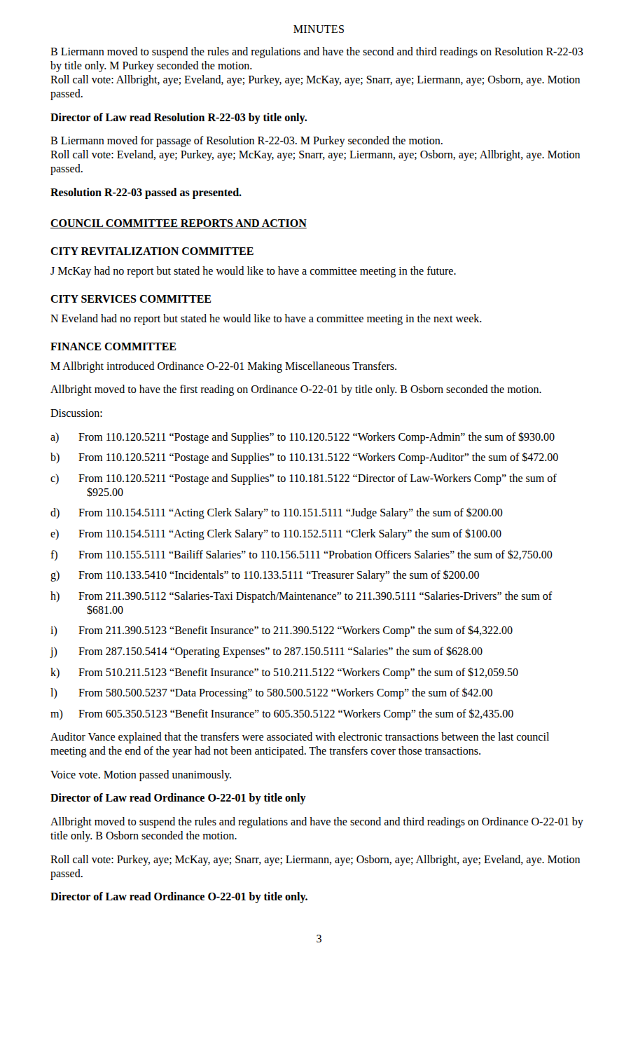MINUTES
B Liermann moved to suspend the rules and regulations and have the second and third readings on Resolution R-22-03 by title only. M Purkey seconded the motion.
Roll call vote: Allbright, aye; Eveland, aye; Purkey, aye; McKay, aye; Snarr, aye; Liermann, aye; Osborn, aye. Motion passed.
Director of Law read Resolution R-22-03 by title only.
B Liermann moved for passage of Resolution R-22-03. M Purkey seconded the motion.
Roll call vote: Eveland, aye; Purkey, aye; McKay, aye; Snarr, aye; Liermann, aye; Osborn, aye; Allbright, aye. Motion passed.
Resolution R-22-03 passed as presented.
COUNCIL COMMITTEE REPORTS AND ACTION
CITY REVITALIZATION COMMITTEE
J McKay had no report but stated he would like to have a committee meeting in the future.
CITY SERVICES COMMITTEE
N Eveland had no report but stated he would like to have a committee meeting in the next week.
FINANCE COMMITTEE
M Allbright introduced Ordinance O-22-01 Making Miscellaneous Transfers.
Allbright moved to have the first reading on Ordinance O-22-01 by title only. B Osborn seconded the motion.
Discussion:
a) From 110.120.5211 “Postage and Supplies” to 110.120.5122 “Workers Comp-Admin” the sum of $930.00
b) From 110.120.5211 “Postage and Supplies” to 110.131.5122 “Workers Comp-Auditor” the sum of $472.00
c) From 110.120.5211 “Postage and Supplies” to 110.181.5122 “Director of Law-Workers Comp” the sum of $925.00
d) From 110.154.5111 “Acting Clerk Salary” to 110.151.5111 “Judge Salary” the sum of $200.00
e) From 110.154.5111 “Acting Clerk Salary” to 110.152.5111 “Clerk Salary” the sum of $100.00
f) From 110.155.5111 “Bailiff Salaries” to 110.156.5111 “Probation Officers Salaries” the sum of $2,750.00
g) From 110.133.5410 “Incidentals” to 110.133.5111 “Treasurer Salary” the sum of $200.00
h) From 211.390.5112 “Salaries-Taxi Dispatch/Maintenance” to 211.390.5111 “Salaries-Drivers” the sum of $681.00
i) From 211.390.5123 “Benefit Insurance” to 211.390.5122 “Workers Comp” the sum of $4,322.00
j) From 287.150.5414 “Operating Expenses” to 287.150.5111 “Salaries” the sum of $628.00
k) From 510.211.5123 “Benefit Insurance” to 510.211.5122 “Workers Comp” the sum of $12,059.50
l) From 580.500.5237 “Data Processing” to 580.500.5122 “Workers Comp” the sum of $42.00
m) From 605.350.5123 “Benefit Insurance” to 605.350.5122 “Workers Comp” the sum of $2,435.00
Auditor Vance explained that the transfers were associated with electronic transactions between the last council meeting and the end of the year had not been anticipated. The transfers cover those transactions.
Voice vote. Motion passed unanimously.
Director of Law read Ordinance O-22-01 by title only
Allbright moved to suspend the rules and regulations and have the second and third readings on Ordinance O-22-01 by title only. B Osborn seconded the motion.
Roll call vote: Purkey, aye; McKay, aye; Snarr, aye; Liermann, aye; Osborn, aye; Allbright, aye; Eveland, aye. Motion passed.
Director of Law read Ordinance O-22-01 by title only.
3